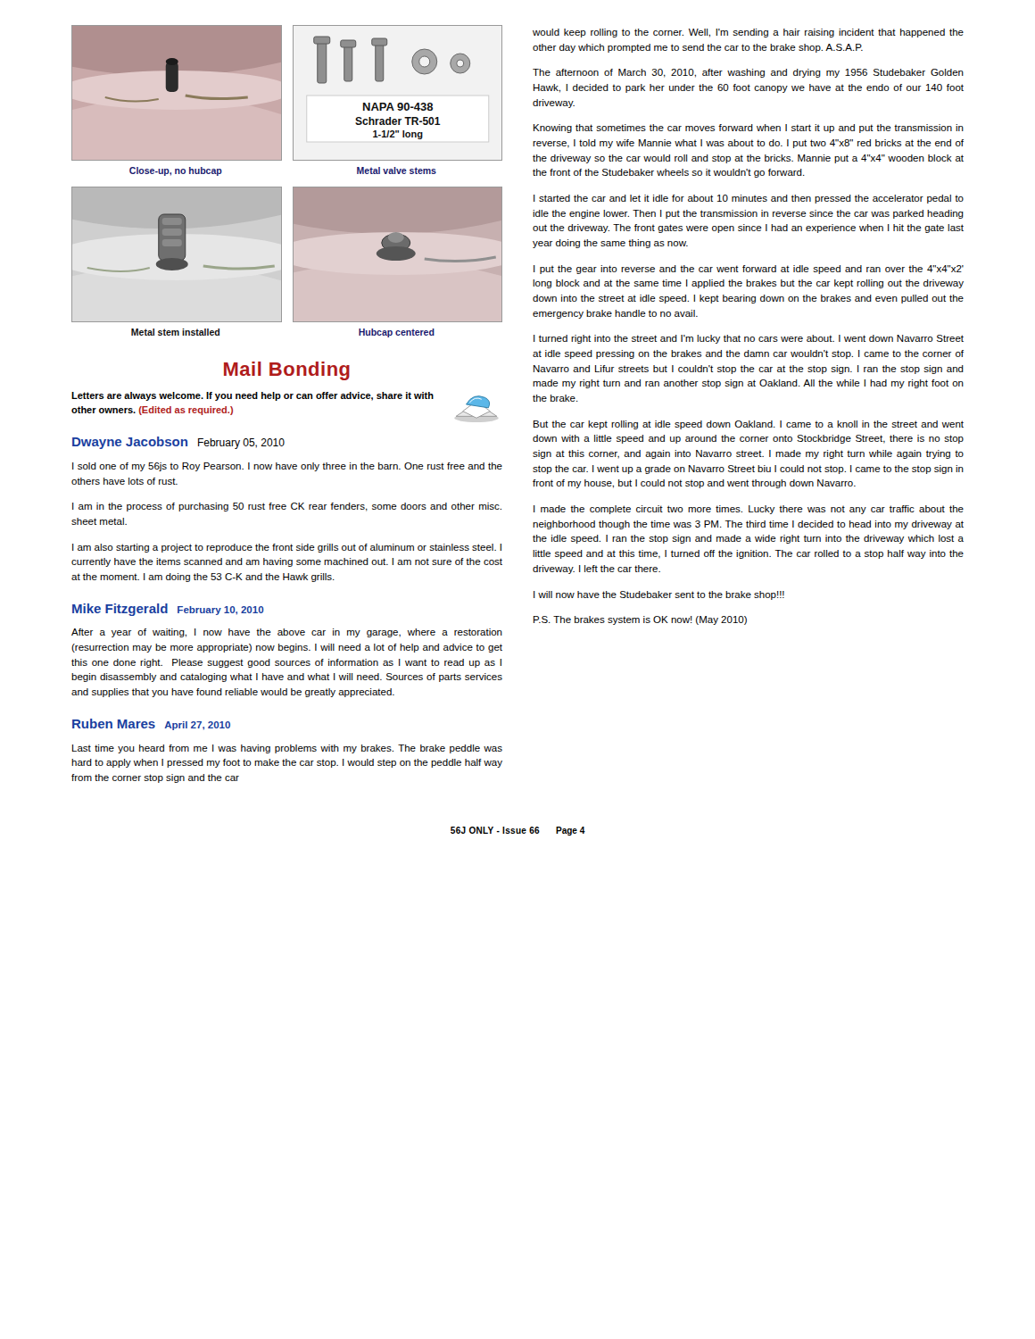Close-up, no hubcap
NAPA 90-438 Schrader TR-501 1-1/2" long
Metal valve stems
Metal stem installed
Hubcap centered
Mail Bonding
Letters are always welcome. If you need help or can offer advice, share it with other owners. (Edited as required.)
Dwayne Jacobson February 05, 2010
I sold one of my 56js to Roy Pearson. I now have only three in the barn. One rust free and the others have lots of rust.
I am in the process of purchasing 50 rust free CK rear fenders, some doors and other misc. sheet metal.
I am also starting a project to reproduce the front side grills out of aluminum or stainless steel. I currently have the items scanned and am having some machined out. I am not sure of the cost at the moment. I am doing the 53 C-K and the Hawk grills.
Mike Fitzgerald February 10, 2010
After a year of waiting, I now have the above car in my garage, where a restoration (resurrection may be more appropriate) now begins. I will need a lot of help and advice to get this one done right. Please suggest good sources of information as I want to read up as I begin disassembly and cataloging what I have and what I will need. Sources of parts services and supplies that you have found reliable would be greatly appreciated.
Ruben Mares April 27, 2010
Last time you heard from me I was having problems with my brakes. The brake peddle was hard to apply when I pressed my foot to make the car stop. I would step on the peddle half way from the corner stop sign and the car
would keep rolling to the corner. Well, I'm sending a hair raising incident that happened the other day which prompted me to send the car to the brake shop. A.S.A.P.
The afternoon of March 30, 2010, after washing and drying my 1956 Studebaker Golden Hawk, I decided to park her under the 60 foot canopy we have at the endo of our 140 foot driveway.
Knowing that sometimes the car moves forward when I start it up and put the transmission in reverse, I told my wife Mannie what I was about to do. I put two 4"x8" red bricks at the end of the driveway so the car would roll and stop at the bricks. Mannie put a 4"x4" wooden block at the front of the Studebaker wheels so it wouldn't go forward.
I started the car and let it idle for about 10 minutes and then pressed the accelerator pedal to idle the engine lower. Then I put the transmission in reverse since the car was parked heading out the driveway. The front gates were open since I had an experience when I hit the gate last year doing the same thing as now.
I put the gear into reverse and the car went forward at idle speed and ran over the 4"x4"x2' long block and at the same time I applied the brakes but the car kept rolling out the driveway down into the street at idle speed. I kept bearing down on the brakes and even pulled out the emergency brake handle to no avail.
I turned right into the street and I'm lucky that no cars were about. I went down Navarro Street at idle speed pressing on the brakes and the damn car wouldn't stop. I came to the corner of Navarro and Lifur streets but I couldn't stop the car at the stop sign. I ran the stop sign and made my right turn and ran another stop sign at Oakland. All the while I had my right foot on the brake.
But the car kept rolling at idle speed down Oakland. I came to a knoll in the street and went down with a little speed and up around the corner onto Stockbridge Street, there is no stop sign at this corner, and again into Navarro street. I made my right turn while again trying to stop the car. I went up a grade on Navarro Street biu I could not stop. I came to the stop sign in front of my house, but I could not stop and went through down Navarro.
I made the complete circuit two more times. Lucky there was not any car traffic about the neighborhood though the time was 3 PM. The third time I decided to head into my driveway at the idle speed. I ran the stop sign and made a wide right turn into the driveway which lost a little speed and at this time, I turned off the ignition. The car rolled to a stop half way into the driveway. I left the car there.
I will now have the Studebaker sent to the brake shop!!!
P.S. The brakes system is OK now! (May 2010)
56J ONLY - Issue 66 Page 4